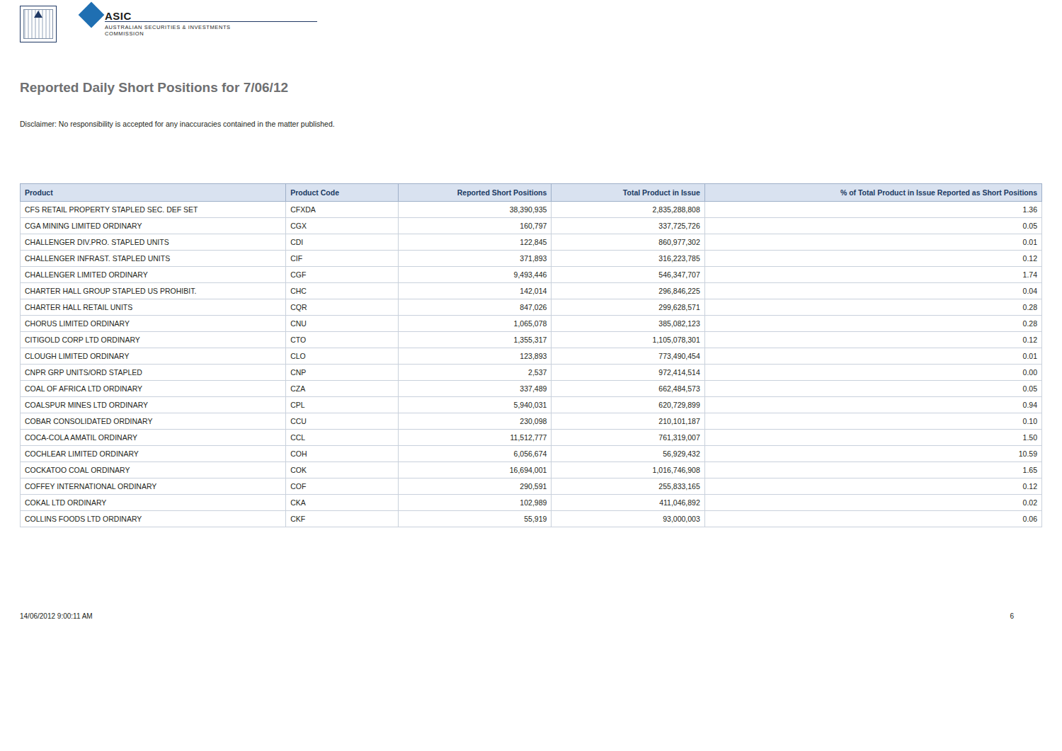ASIC
Australian Securities & Investments Commission
Reported Daily Short Positions for 7/06/12
Disclaimer: No responsibility is accepted for any inaccuracies contained in the matter published.
| Product | Product Code | Reported Short Positions | Total Product in Issue | % of Total Product in Issue Reported as Short Positions |
| --- | --- | --- | --- | --- |
| CFS RETAIL PROPERTY STAPLED SEC. DEF SET | CFXDA | 38,390,935 | 2,835,288,808 | 1.36 |
| CGA MINING LIMITED ORDINARY | CGX | 160,797 | 337,725,726 | 0.05 |
| CHALLENGER DIV.PRO. STAPLED UNITS | CDI | 122,845 | 860,977,302 | 0.01 |
| CHALLENGER INFRAST. STAPLED UNITS | CIF | 371,893 | 316,223,785 | 0.12 |
| CHALLENGER LIMITED ORDINARY | CGF | 9,493,446 | 546,347,707 | 1.74 |
| CHARTER HALL GROUP STAPLED US PROHIBIT. | CHC | 142,014 | 296,846,225 | 0.04 |
| CHARTER HALL RETAIL UNITS | CQR | 847,026 | 299,628,571 | 0.28 |
| CHORUS LIMITED ORDINARY | CNU | 1,065,078 | 385,082,123 | 0.28 |
| CITIGOLD CORP LTD ORDINARY | CTO | 1,355,317 | 1,105,078,301 | 0.12 |
| CLOUGH LIMITED ORDINARY | CLO | 123,893 | 773,490,454 | 0.01 |
| CNPR GRP UNITS/ORD STAPLED | CNP | 2,537 | 972,414,514 | 0.00 |
| COAL OF AFRICA LTD ORDINARY | CZA | 337,489 | 662,484,573 | 0.05 |
| COALSPUR MINES LTD ORDINARY | CPL | 5,940,031 | 620,729,899 | 0.94 |
| COBAR CONSOLIDATED ORDINARY | CCU | 230,098 | 210,101,187 | 0.10 |
| COCA-COLA AMATIL ORDINARY | CCL | 11,512,777 | 761,319,007 | 1.50 |
| COCHLEAR LIMITED ORDINARY | COH | 6,056,674 | 56,929,432 | 10.59 |
| COCKATOO COAL ORDINARY | COK | 16,694,001 | 1,016,746,908 | 1.65 |
| COFFEY INTERNATIONAL ORDINARY | COF | 290,591 | 255,833,165 | 0.12 |
| COKAL LTD ORDINARY | CKA | 102,989 | 411,046,892 | 0.02 |
| COLLINS FOODS LTD ORDINARY | CKF | 55,919 | 93,000,003 | 0.06 |
14/06/2012 9:00:11 AM 6